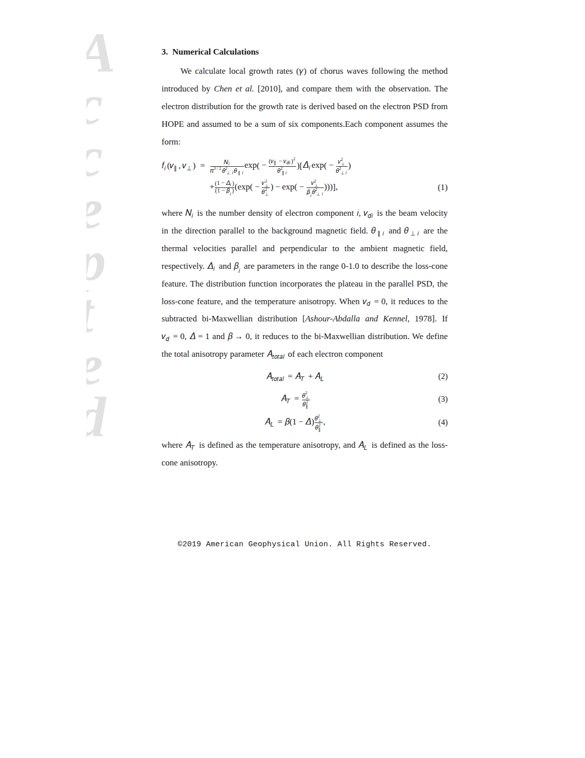A c c e p t e d
3. Numerical Calculations
We calculate local growth rates (γ) of chorus waves following the method introduced by Chen et al. [2010], and compare them with the observation. The electron distribution for the growth rate is derived based on the electron PSD from HOPE and assumed to be a sum of six components.Each component assumes the form:
fi (v∥,v⊥)
=
Ni π3/2 θ⊥i2 θ∥i exp ( − (v∥−vdi)2 θ∥i2 ) [ Δi exp ( − v⊥2 θ⊥i2 )
+ (1−Δi) (1−βi) ( exp ( − v⊥2 θ⊥2 ) − exp ( − v⊥2 βiθ⊥i2 ) ) ) ] ,
(1)
where Ni is the number density of electron component i, vdi is the beam velocity in the direction parallel to the background magnetic field. θ∥i and θ⊥i are the thermal velocities parallel and perpendicular to the ambient magnetic field, respectively. Δi and βi are parameters in the range 0-1.0 to describe the loss-cone feature. The distribution function incorporates the plateau in the parallel PSD, the loss-cone feature, and the temperature anisotropy. When vd=0, it reduces to the subtracted bi-Maxwellian distribution [Ashour-Abdalla and Kennel, 1978]. If vd=0, Δ=1 and β→0, it reduces to the bi-Maxwellian distribution. We define the total anisotropy parameter Atotal of each electron component
Atotal = AT + AL
(2)
AT = θ⊥2 θ∥2
(3)
AL = β (1−Δ) θ⊥2 θ∥2 ,
(4)
where AT is defined as the temperature anisotropy, and AL is defined as the loss-cone anisotropy.
©2019 American Geophysical Union. All Rights Reserved.